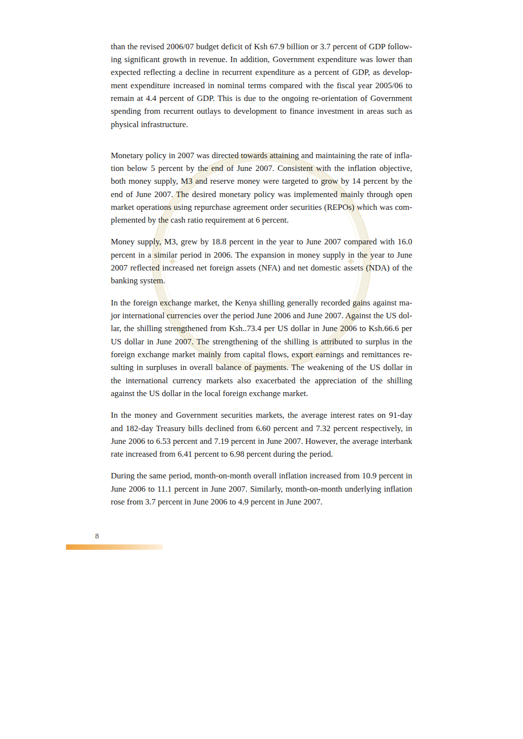✦ ✦
than the revised 2006/07 budget deficit of Ksh 67.9 billion or 3.7 percent of GDP following significant growth in revenue. In addition, Government expenditure was lower than expected reflecting a decline in recurrent expenditure as a percent of GDP, as development expenditure increased in nominal terms compared with the fiscal year 2005/06 to remain at 4.4 percent of GDP. This is due to the ongoing re-orientation of Government spending from recurrent outlays to development to finance investment in areas such as physical infrastructure.
Monetary policy in 2007 was directed towards attaining and maintaining the rate of inflation below 5 percent by the end of June 2007. Consistent with the inflation objective, both money supply, M3 and reserve money were targeted to grow by 14 percent by the end of June 2007. The desired monetary policy was implemented mainly through open market operations using repurchase agreement order securities (REPOs) which was complemented by the cash ratio requirement at 6 percent.
Money supply, M3, grew by 18.8 percent in the year to June 2007 compared with 16.0 percent in a similar period in 2006. The expansion in money supply in the year to June 2007 reflected increased net foreign assets (NFA) and net domestic assets (NDA) of the banking system.
In the foreign exchange market, the Kenya shilling generally recorded gains against major international currencies over the period June 2006 and June 2007. Against the US dollar, the shilling strengthened from Ksh..73.4 per US dollar in June 2006 to Ksh.66.6 per US dollar in June 2007. The strengthening of the shilling is attributed to surplus in the foreign exchange market mainly from capital flows, export earnings and remittances resulting in surpluses in overall balance of payments. The weakening of the US dollar in the international currency markets also exacerbated the appreciation of the shilling against the US dollar in the local foreign exchange market.
In the money and Government securities markets, the average interest rates on 91-day and 182-day Treasury bills declined from 6.60 percent and 7.32 percent respectively, in June 2006 to 6.53 percent and 7.19 percent in June 2007. However, the average interbank rate increased from 6.41 percent to 6.98 percent during the period.
During the same period, month-on-month overall inflation increased from 10.9 percent in June 2006 to 11.1 percent in June 2007. Similarly, month-on-month underlying inflation rose from 3.7 percent in June 2006 to 4.9 percent in June 2007.
8